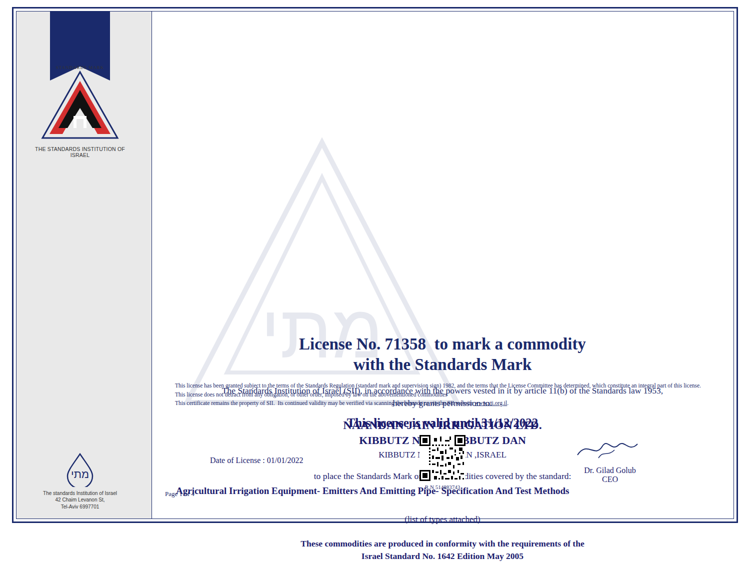STANDARDS MARK
THE STANDARDS INSTITUTION OF ISRAEL
מתי
The standards Institution of Israel
42 Chaim Levanon St,
Tel-Aviv 6997701
מתי
License No. 71358 to mark a commodity
with the Standards Mark
The Standards Institution of Israel (SII), in accordance with the powers vested in it by article 11(b) of the Standards law 1953, hereby grants permission to:
NAANDAN JAIN IRRIGATION LTD.
KIBBUTZ NAAN, KIBBUTZ DAN
KIBBUTZ NAAN ,NA'AN ,ISRAEL
to place the Standards Mark on the commodities covered by the standard:
Agricultural Irrigation Equipment- Emitters And Emitting Pipe- Specification And Test Methods
(list of types attached)
These commodities are produced in conformity with the requirements of the
Israel Standard No. 1642 Edition May 2005
This license has been granted subject to the terms of the Standards Regulation (standard mark and supervision sign) 1982, and the terms that the License Committee has determined, which constitute an integral part of this license. This license does not detract from any obligation, or other order, imposed by law on the abovementioned commodities
This certificate remains the property of SII. Its continued validity may be verified via scanning the barcode or via the SII website www.sii.org.il.
This license is valid until 31/12/2022
Date of License : 01/01/2022
R.N 514883743
Dr. Gilad Golub
CEO
Page 1 of 4